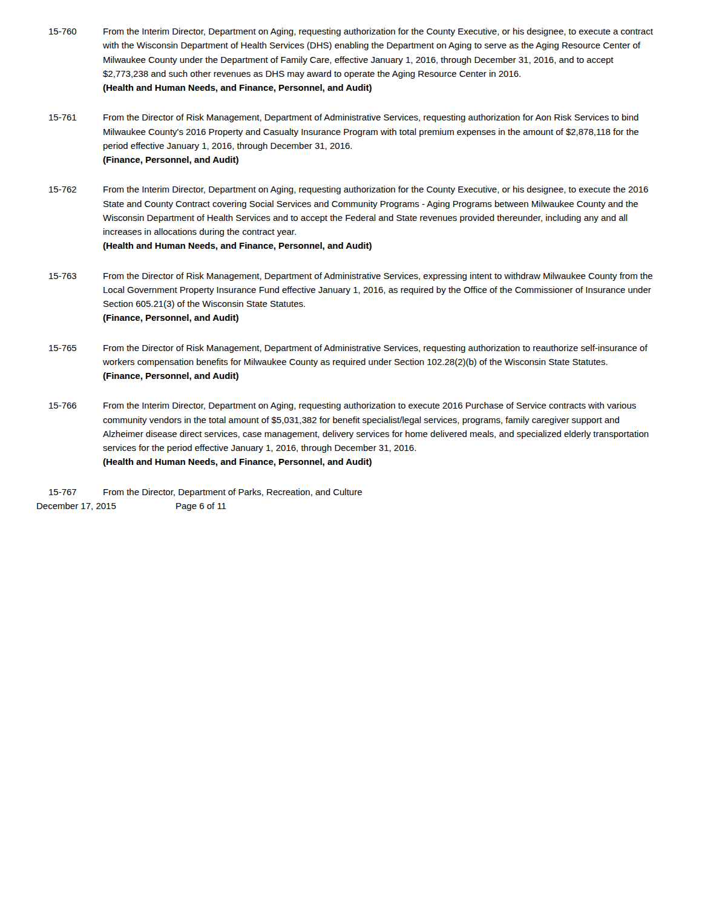15-760
From the Interim Director, Department on Aging, requesting authorization for the County Executive, or his designee, to execute a contract with the Wisconsin Department of Health Services (DHS) enabling the Department on Aging to serve as the Aging Resource Center of Milwaukee County under the Department of Family Care, effective January 1, 2016, through December 31, 2016, and to accept $2,773,238 and such other revenues as DHS may award to operate the Aging Resource Center in 2016. (Health and Human Needs, and Finance, Personnel, and Audit)
15-761
From the Director of Risk Management, Department of Administrative Services, requesting authorization for Aon Risk Services to bind Milwaukee County's 2016 Property and Casualty Insurance Program with total premium expenses in the amount of $2,878,118 for the period effective January 1, 2016, through December 31, 2016. (Finance, Personnel, and Audit)
15-762
From the Interim Director, Department on Aging, requesting authorization for the County Executive, or his designee, to execute the 2016 State and County Contract covering Social Services and Community Programs - Aging Programs between Milwaukee County and the Wisconsin Department of Health Services and to accept the Federal and State revenues provided thereunder, including any and all increases in allocations during the contract year. (Health and Human Needs, and Finance, Personnel, and Audit)
15-763
From the Director of Risk Management, Department of Administrative Services, expressing intent to withdraw Milwaukee County from the Local Government Property Insurance Fund effective January 1, 2016, as required by the Office of the Commissioner of Insurance under Section 605.21(3) of the Wisconsin State Statutes. (Finance, Personnel, and Audit)
15-765
From the Director of Risk Management, Department of Administrative Services, requesting authorization to reauthorize self-insurance of workers compensation benefits for Milwaukee County as required under Section 102.28(2)(b) of the Wisconsin State Statutes. (Finance, Personnel, and Audit)
15-766
From the Interim Director, Department on Aging, requesting authorization to execute 2016 Purchase of Service contracts with various community vendors in the total amount of $5,031,382 for benefit specialist/legal services, programs, family caregiver support and Alzheimer disease direct services, case management, delivery services for home delivered meals, and specialized elderly transportation services for the period effective January 1, 2016, through December 31, 2016. (Health and Human Needs, and Finance, Personnel, and Audit)
15-767
From the Director, Department of Parks, Recreation, and Culture
December 17, 2015
Page 6 of 11